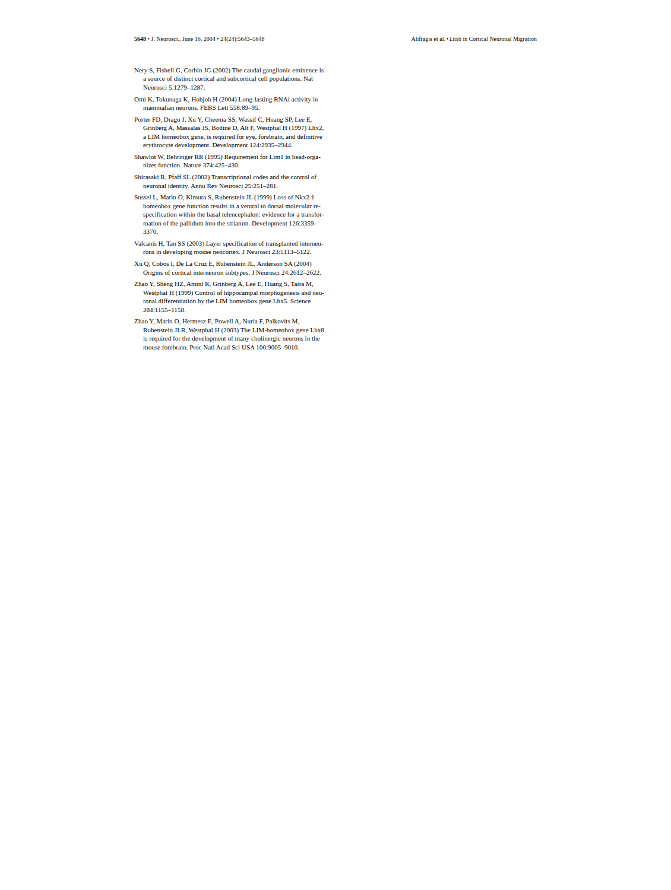5648 • J. Neurosci., June 16, 2004 • 24(24):5643–5648
Alifragis et al.•Lhx6 in Cortical Neuronal Migration
Nery S, Fishell G, Corbin JG (2002) The caudal ganglionic eminence is a source of distinct cortical and subcortical cell populations. Nat Neurosci 5:1279–1287.
Omi K, Tokunaga K, Hohjoh H (2004) Long-lasting RNAi activity in mammalian neurons. FEBS Lett 558:89–95.
Porter FD, Drago J, Xu Y, Cheema SS, Wassif C, Huang SP, Lee E, Grinberg A, Massalas JS, Bodine D, Alt F, Westphal H (1997) Lhx2, a LIM homeobox gene, is required for eye, forebrain, and definitive erythrocyte development. Development 124:2935–2944.
Shawlot W, Behringer RR (1995) Requirement for Lim1 in head-organizer function. Nature 374:425–430.
Shirasaki R, Pfaff SL (2002) Transcriptional codes and the control of neuronal identity. Annu Rev Neurosci 25:251–281.
Sussel L, Marin O, Kimura S, Rubenstein JL (1999) Loss of Nkx2.1 homeobox gene function results in a ventral to dorsal molecular respecification within the basal telencephalon: evidence for a transformation of the pallidum into the striatum. Development 126:3359–3370.
Valcanis H, Tan SS (2003) Layer specification of transplanted interneurons in developing mouse neocortex. J Neurosci 23:5113–5122.
Xu Q, Cobos I, De La Cruz E, Rubenstein JL, Anderson SA (2004) Origins of cortical interneuron subtypes. J Neurosci 24:2612–2622.
Zhao Y, Sheng HZ, Amini R, Grinberg A, Lee E, Huang S, Taira M, Westphal H (1999) Control of hippocampal morphogenesis and neuronal differentiation by the LIM homeobox gene Lhx5. Science 284:1155–1158.
Zhao Y, Marin O, Hermesz E, Powell A, Nuria F, Palkovits M, Rubenstein JLR, Westphal H (2003) The LIM-homeobox gene Lhx8 is required for the development of many cholinergic neurons in the mouse forebrain. Proc Natl Acad Sci USA 100:9005–9010.